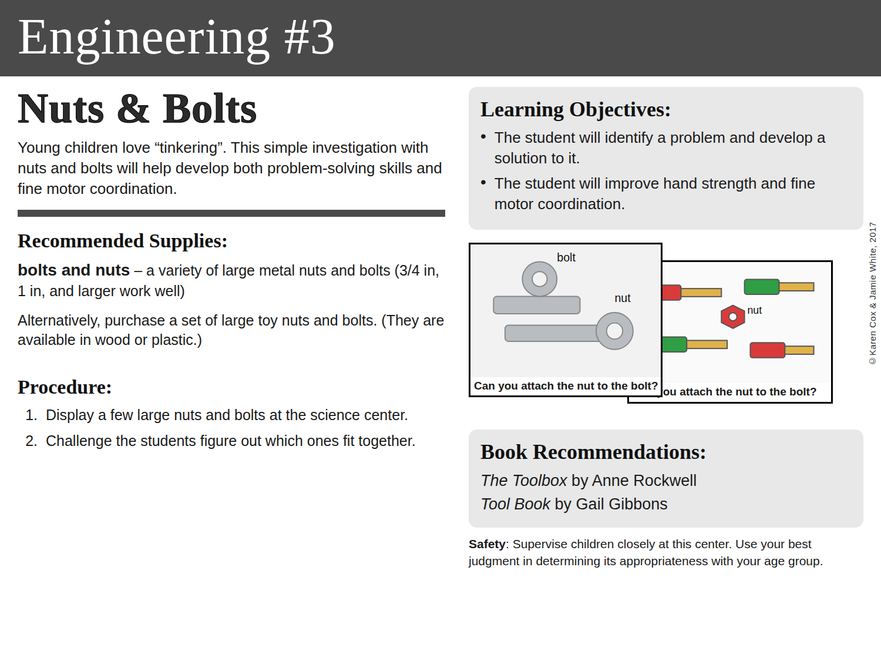Engineering #3
Nuts & Bolts
Young children love “tinkering”. This simple investigation with nuts and bolts will help develop both problem-solving skills and fine motor coordination.
Recommended Supplies:
bolts and nuts – a variety of large metal nuts and bolts (3/4 in, 1 in, and larger work well)
Alternatively, purchase a set of large toy nuts and bolts. (They are available in wood or plastic.)
Procedure:
Display a few large nuts and bolts at the science center.
Challenge the students figure out which ones fit together.
Learning Objectives:
The student will identify a problem and develop a solution to it.
The student will improve hand strength and fine motor coordination.
Can you attach the nut to the bolt?
Can you attach the nut to the bolt?
Book Recommendations:
The Toolbox by Anne Rockwell
Tool Book by Gail Gibbons
Safety: Supervise children closely at this center. Use your best judgment in determining its appropriateness with your age group.
©Karen Cox & Jamie White, 2017